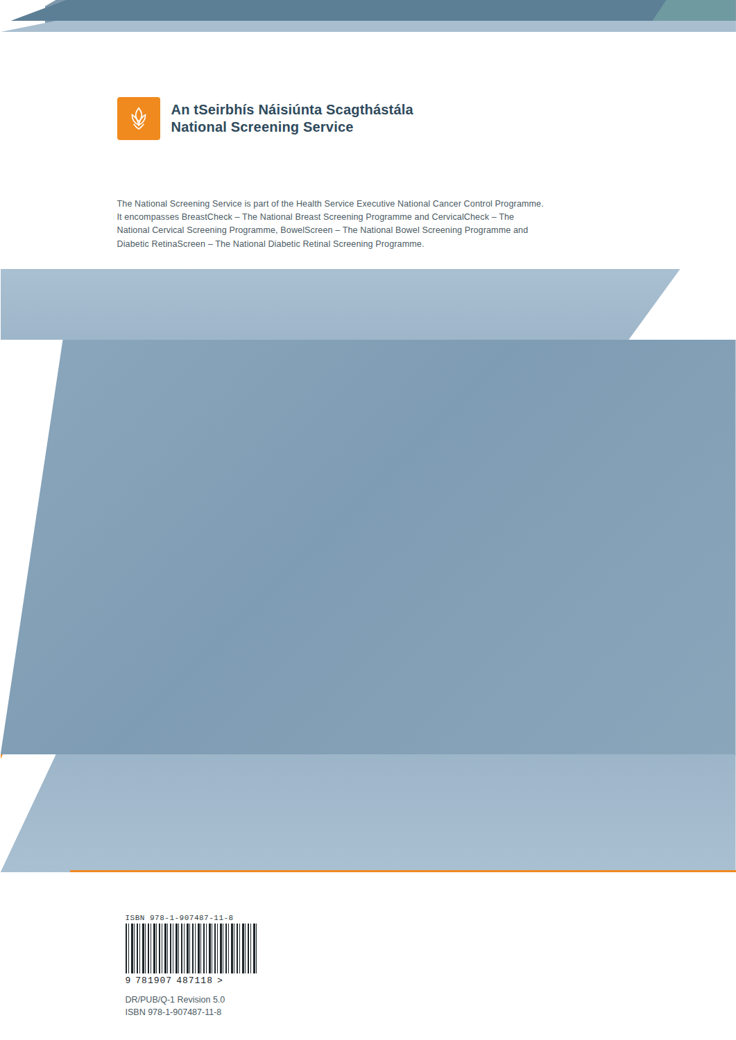An tSeirbhís Náisiúnta Scagthástála
National Screening Service
The National Screening Service is part of the Health Service Executive National Cancer Control Programme. It encompasses BreastCheck – The National Breast Screening Programme and CervicalCheck – The National Cervical Screening Programme, BowelScreen – The National Bowel Screening Programme and Diabetic RetinaScreen – The National Diabetic Retinal Screening Programme.
ISBN 978-1-907487-11-8
9 781907 487118 >
DR/PUB/Q-1 Revision 5.0
ISBN 978-1-907487-11-8